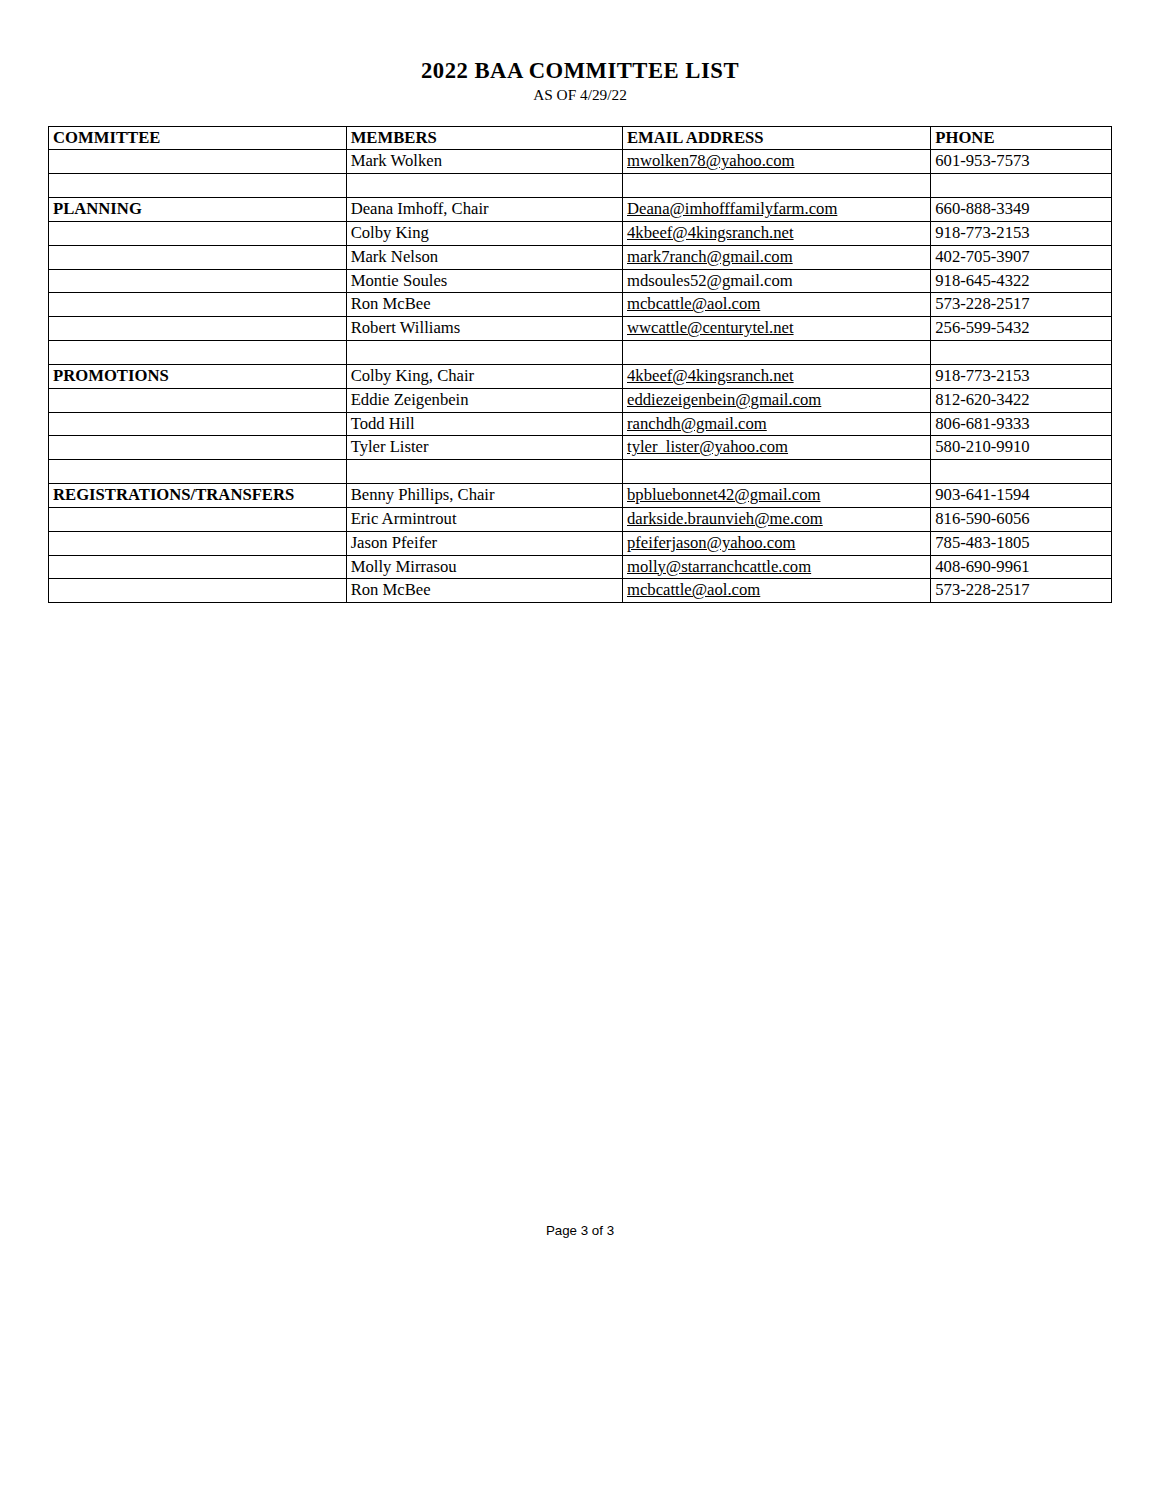2022 BAA COMMITTEE LIST
AS OF 4/29/22
| COMMITTEE | MEMBERS | EMAIL ADDRESS | PHONE |
| --- | --- | --- | --- |
| | Mark Wolken | mwolken78@yahoo.com | 601-953-7573 |
| PLANNING | Deana Imhoff, Chair | Deana@imhofffamilyfarm.com | 660-888-3349 |
| | Colby King | 4kbeef@4kingsranch.net | 918-773-2153 |
| | Mark Nelson | mark7ranch@gmail.com | 402-705-3907 |
| | Montie Soules | mdsoules52@gmail.com | 918-645-4322 |
| | Ron McBee | mcbcattle@aol.com | 573-228-2517 |
| | Robert Williams | wwcattle@centurytel.net | 256-599-5432 |
| PROMOTIONS | Colby King, Chair | 4kbeef@4kingsranch.net | 918-773-2153 |
| | Eddie Zeigenbein | eddiezeigenbein@gmail.com | 812-620-3422 |
| | Todd Hill | ranchdh@gmail.com | 806-681-9333 |
| | Tyler Lister | tyler_lister@yahoo.com | 580-210-9910 |
| REGISTRATIONS/TRANSFERS | Benny Phillips, Chair | bpbluebonnet42@gmail.com | 903-641-1594 |
| | Eric Armintrout | darkside.braunvieh@me.com | 816-590-6056 |
| | Jason Pfeifer | pfeiferjason@yahoo.com | 785-483-1805 |
| | Molly Mirrasou | molly@starranchcattle.com | 408-690-9961 |
| | Ron McBee | mcbcattle@aol.com | 573-228-2517 |
Page 3 of 3